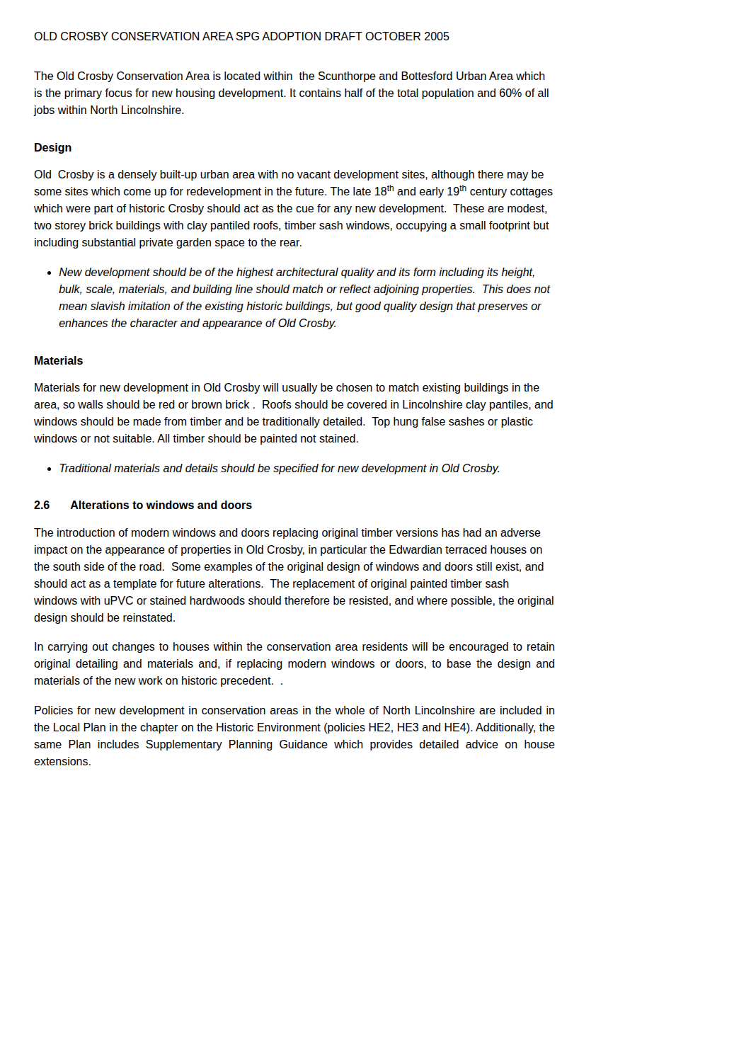Old Crosby Conservation Area SPG Adoption Draft October 2005
The Old Crosby Conservation Area is located within the Scunthorpe and Bottesford Urban Area which is the primary focus for new housing development. It contains half of the total population and 60% of all jobs within North Lincolnshire.
Design
Old Crosby is a densely built-up urban area with no vacant development sites, although there may be some sites which come up for redevelopment in the future. The late 18th and early 19th century cottages which were part of historic Crosby should act as the cue for any new development. These are modest, two storey brick buildings with clay pantiled roofs, timber sash windows, occupying a small footprint but including substantial private garden space to the rear.
New development should be of the highest architectural quality and its form including its height, bulk, scale, materials, and building line should match or reflect adjoining properties. This does not mean slavish imitation of the existing historic buildings, but good quality design that preserves or enhances the character and appearance of Old Crosby.
Materials
Materials for new development in Old Crosby will usually be chosen to match existing buildings in the area, so walls should be red or brown brick . Roofs should be covered in Lincolnshire clay pantiles, and windows should be made from timber and be traditionally detailed. Top hung false sashes or plastic windows or not suitable. All timber should be painted not stained.
Traditional materials and details should be specified for new development in Old Crosby.
2.6 Alterations to windows and doors
The introduction of modern windows and doors replacing original timber versions has had an adverse impact on the appearance of properties in Old Crosby, in particular the Edwardian terraced houses on the south side of the road. Some examples of the original design of windows and doors still exist, and should act as a template for future alterations. The replacement of original painted timber sash windows with uPVC or stained hardwoods should therefore be resisted, and where possible, the original design should be reinstated.
In carrying out changes to houses within the conservation area residents will be encouraged to retain original detailing and materials and, if replacing modern windows or doors, to base the design and materials of the new work on historic precedent. .
Policies for new development in conservation areas in the whole of North Lincolnshire are included in the Local Plan in the chapter on the Historic Environment (policies HE2, HE3 and HE4). Additionally, the same Plan includes Supplementary Planning Guidance which provides detailed advice on house extensions.